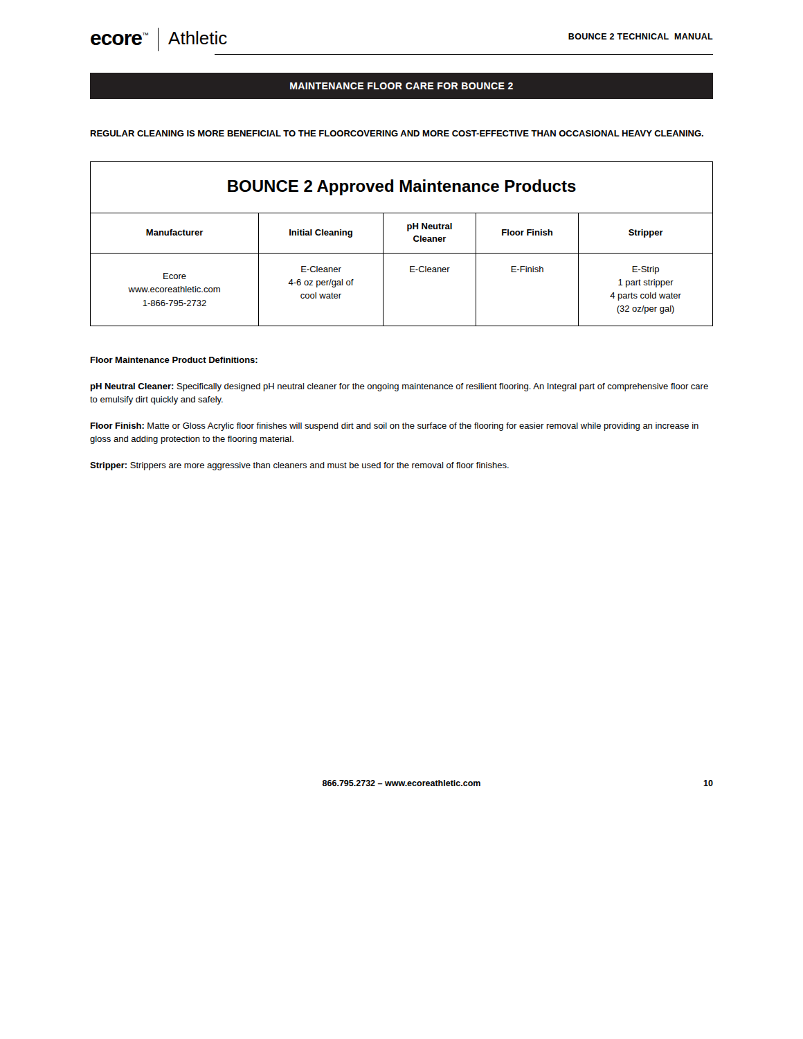ecore™
Athletic
BOUNCE 2 TECHNICAL MANUAL
MAINTENANCE FLOOR CARE FOR BOUNCE 2
REGULAR CLEANING IS MORE BENEFICIAL TO THE FLOORCOVERING AND MORE COST-EFFECTIVE THAN OCCASIONAL HEAVY CLEANING.
BOUNCE 2 Approved Maintenance Products
| Manufacturer | Initial Cleaning | pH Neutral Cleaner | Floor Finish | Stripper |
| --- | --- | --- | --- | --- |
| Ecore www.ecoreathletic.com 1-866-795-2732 | E-Cleaner 4-6 oz per/gal of cool water | E-Cleaner | E-Finish | E-Strip 1 part stripper 4 parts cold water (32 oz/per gal) |
Floor Maintenance Product Definitions:
pH Neutral Cleaner: Specifically designed pH neutral cleaner for the ongoing maintenance of resilient flooring. An Integral part of comprehensive floor care to emulsify dirt quickly and safely.
Floor Finish: Matte or Gloss Acrylic floor finishes will suspend dirt and soil on the surface of the flooring for easier removal while providing an increase in gloss and adding protection to the flooring material.
Stripper: Strippers are more aggressive than cleaners and must be used for the removal of floor finishes.
866.795.2732 – www.ecoreathletic.com
10